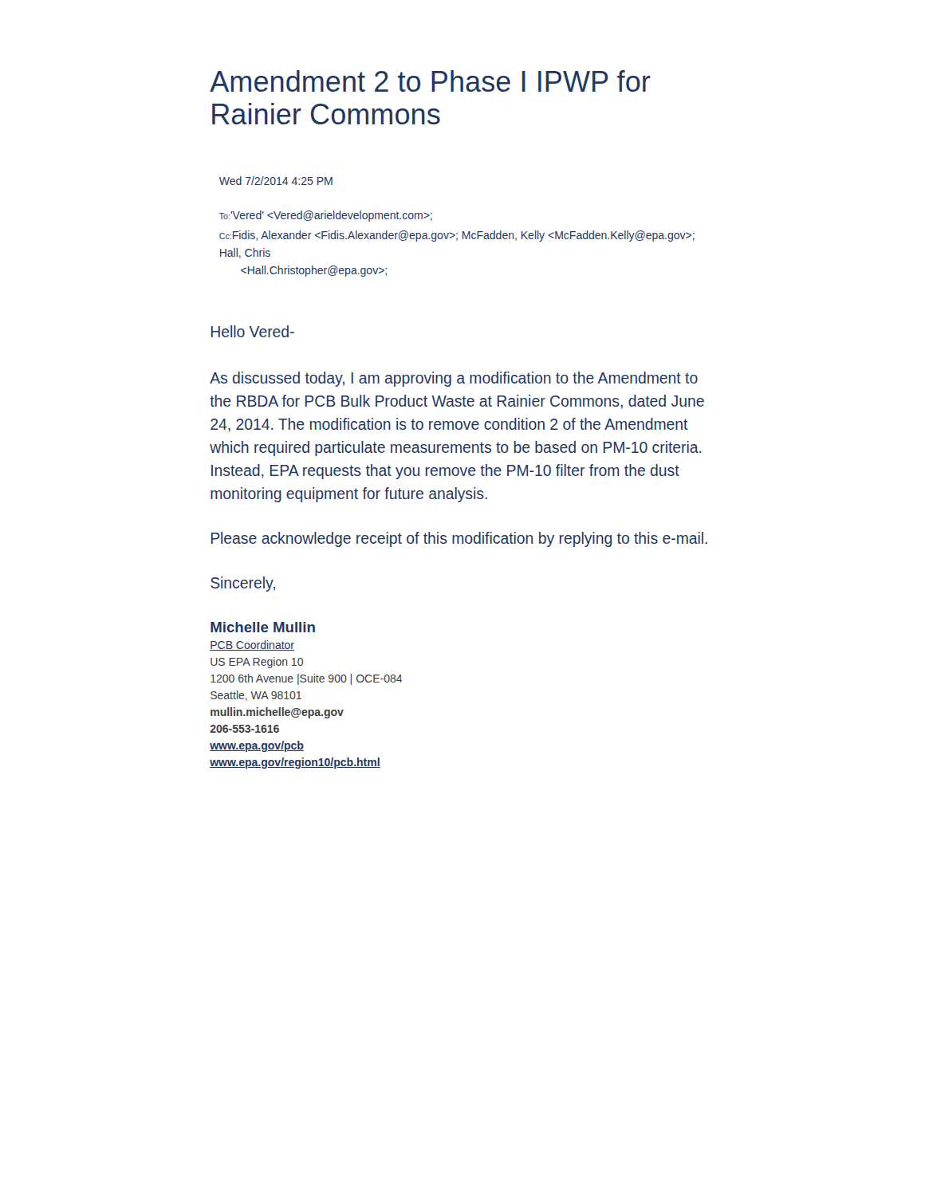Amendment 2 to Phase I IPWP for Rainier Commons
Wed 7/2/2014 4:25 PM
To:'Vered' <Vered@arieldevelopment.com>;
Cc: Fidis, Alexander <Fidis.Alexander@epa.gov>; McFadden, Kelly <McFadden.Kelly@epa.gov>; Hall, Chris <Hall.Christopher@epa.gov>;
Hello Vered-
As discussed today, I am approving a modification to the Amendment to the RBDA for PCB Bulk Product Waste at Rainier Commons, dated June 24, 2014. The modification is to remove condition 2 of the Amendment which required particulate measurements to be based on PM-10 criteria. Instead, EPA requests that you remove the PM-10 filter from the dust monitoring equipment for future analysis.
Please acknowledge receipt of this modification by replying to this e-mail.
Sincerely,
Michelle Mullin
PCB Coordinator
US EPA Region 10
1200 6th Avenue |Suite 900 | OCE-084
Seattle, WA 98101
mullin.michelle@epa.gov
206-553-1616
www.epa.gov/pcb
www.epa.gov/region10/pcb.html